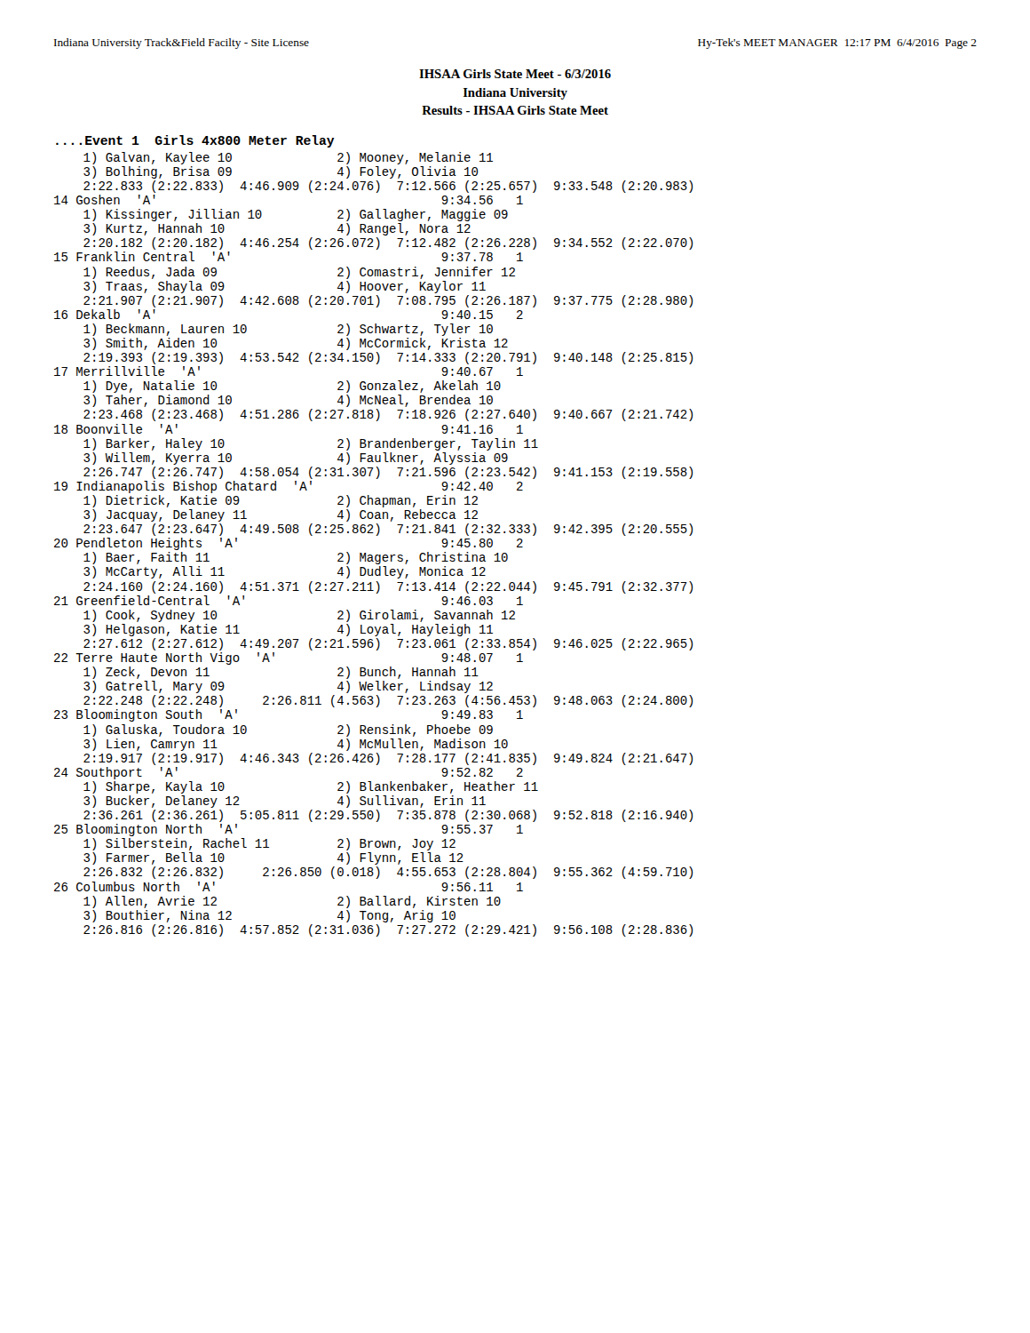Indiana University Track&Field Facilty - Site License Hy-Tek's MEET MANAGER 12:17 PM 6/4/2016 Page 2
IHSAA Girls State Meet - 6/3/2016
Indiana University
Results - IHSAA Girls State Meet
....Event 1 Girls 4x800 Meter Relay
    1) Galvan, Kaylee 10              2) Mooney, Melanie 11
    3) Bolhing, Brisa 09              4) Foley, Olivia 10
    2:22.833 (2:22.833)  4:46.909 (2:24.076)  7:12.566 (2:25.657)  9:33.548 (2:20.983)
14 Goshen  'A'                                      9:34.56   1
    1) Kissinger, Jillian 10          2) Gallagher, Maggie 09
    3) Kurtz, Hannah 10               4) Rangel, Nora 12
    2:20.182 (2:20.182)  4:46.254 (2:26.072)  7:12.482 (2:26.228)  9:34.552 (2:22.070)
15 Franklin Central  'A'                            9:37.78   1
    1) Reedus, Jada 09                2) Comastri, Jennifer 12
    3) Traas, Shayla 09               4) Hoover, Kaylor 11
    2:21.907 (2:21.907)  4:42.608 (2:20.701)  7:08.795 (2:26.187)  9:37.775 (2:28.980)
16 Dekalb  'A'                                      9:40.15   2
    1) Beckmann, Lauren 10            2) Schwartz, Tyler 10
    3) Smith, Aiden 10                4) McCormick, Krista 12
    2:19.393 (2:19.393)  4:53.542 (2:34.150)  7:14.333 (2:20.791)  9:40.148 (2:25.815)
17 Merrillville  'A'                                9:40.67   1
    1) Dye, Natalie 10                2) Gonzalez, Akelah 10
    3) Taher, Diamond 10              4) McNeal, Brendea 10
    2:23.468 (2:23.468)  4:51.286 (2:27.818)  7:18.926 (2:27.640)  9:40.667 (2:21.742)
18 Boonville  'A'                                   9:41.16   1
    1) Barker, Haley 10               2) Brandenberger, Taylin 11
    3) Willem, Kyerra 10              4) Faulkner, Alyssia 09
    2:26.747 (2:26.747)  4:58.054 (2:31.307)  7:21.596 (2:23.542)  9:41.153 (2:19.558)
19 Indianapolis Bishop Chatard  'A'                 9:42.40   2
    1) Dietrick, Katie 09             2) Chapman, Erin 12
    3) Jacquay, Delaney 11            4) Coan, Rebecca 12
    2:23.647 (2:23.647)  4:49.508 (2:25.862)  7:21.841 (2:32.333)  9:42.395 (2:20.555)
20 Pendleton Heights  'A'                           9:45.80   2
    1) Baer, Faith 11                 2) Magers, Christina 10
    3) McCarty, Alli 11               4) Dudley, Monica 12
    2:24.160 (2:24.160)  4:51.371 (2:27.211)  7:13.414 (2:22.044)  9:45.791 (2:32.377)
21 Greenfield-Central  'A'                          9:46.03   1
    1) Cook, Sydney 10                2) Girolami, Savannah 12
    3) Helgason, Katie 11             4) Loyal, Hayleigh 11
    2:27.612 (2:27.612)  4:49.207 (2:21.596)  7:23.061 (2:33.854)  9:46.025 (2:22.965)
22 Terre Haute North Vigo  'A'                      9:48.07   1
    1) Zeck, Devon 11                 2) Bunch, Hannah 11
    3) Gatrell, Mary 09               4) Welker, Lindsay 12
    2:22.248 (2:22.248)     2:26.811 (4.563)  7:23.263 (4:56.453)  9:48.063 (2:24.800)
23 Bloomington South  'A'                           9:49.83   1
    1) Galuska, Toudora 10            2) Rensink, Phoebe 09
    3) Lien, Camryn 11                4) McMullen, Madison 10
    2:19.917 (2:19.917)  4:46.343 (2:26.426)  7:28.177 (2:41.835)  9:49.824 (2:21.647)
24 Southport  'A'                                   9:52.82   2
    1) Sharpe, Kayla 10               2) Blankenbaker, Heather 11
    3) Bucker, Delaney 12             4) Sullivan, Erin 11
    2:36.261 (2:36.261)  5:05.811 (2:29.550)  7:35.878 (2:30.068)  9:52.818 (2:16.940)
25 Bloomington North  'A'                           9:55.37   1
    1) Silberstein, Rachel 11         2) Brown, Joy 12
    3) Farmer, Bella 10               4) Flynn, Ella 12
    2:26.832 (2:26.832)     2:26.850 (0.018)  4:55.653 (2:28.804)  9:55.362 (4:59.710)
26 Columbus North  'A'                              9:56.11   1
    1) Allen, Avrie 12                2) Ballard, Kirsten 10
    3) Bouthier, Nina 12              4) Tong, Arig 10
    2:26.816 (2:26.816)  4:57.852 (2:31.036)  7:27.272 (2:29.421)  9:56.108 (2:28.836)